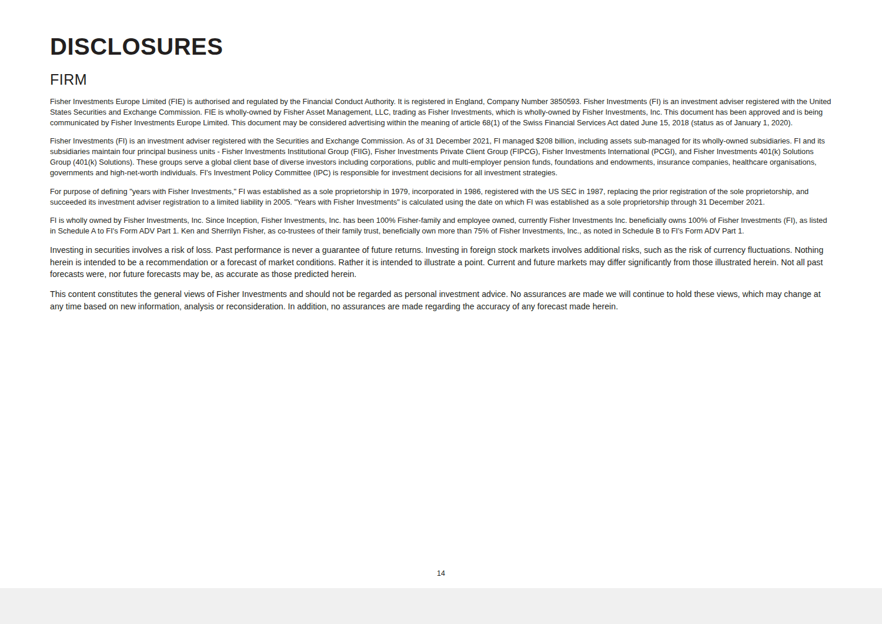DISCLOSURES
FIRM
Fisher Investments Europe Limited (FIE) is authorised and regulated by the Financial Conduct Authority. It is registered in England, Company Number 3850593. Fisher Investments (FI) is an investment adviser registered with the United States Securities and Exchange Commission. FIE is wholly-owned by Fisher Asset Management, LLC, trading as Fisher Investments, which is wholly-owned by Fisher Investments, Inc. This document has been approved and is being communicated by Fisher Investments Europe Limited. This document may be considered advertising within the meaning of article 68(1) of the Swiss Financial Services Act dated June 15, 2018 (status as of January 1, 2020).
Fisher Investments (FI) is an investment adviser registered with the Securities and Exchange Commission. As of 31 December 2021, FI managed $208 billion, including assets sub-managed for its wholly-owned subsidiaries. FI and its subsidiaries maintain four principal business units - Fisher Investments Institutional Group (FIIG), Fisher Investments Private Client Group (FIPCG), Fisher Investments International (PCGI), and Fisher Investments 401(k) Solutions Group (401(k) Solutions). These groups serve a global client base of diverse investors including corporations, public and multi-employer pension funds, foundations and endowments, insurance companies, healthcare organisations, governments and high-net-worth individuals. FI's Investment Policy Committee (IPC) is responsible for investment decisions for all investment strategies.
For purpose of defining "years with Fisher Investments," FI was established as a sole proprietorship in 1979, incorporated in 1986, registered with the US SEC in 1987, replacing the prior registration of the sole proprietorship, and succeeded its investment adviser registration to a limited liability in 2005. "Years with Fisher Investments" is calculated using the date on which FI was established as a sole proprietorship through 31 December 2021.
FI is wholly owned by Fisher Investments, Inc. Since Inception, Fisher Investments, Inc. has been 100% Fisher-family and employee owned, currently Fisher Investments Inc. beneficially owns 100% of Fisher Investments (FI), as listed in Schedule A to FI's Form ADV Part 1. Ken and Sherrilyn Fisher, as co-trustees of their family trust, beneficially own more than 75% of Fisher Investments, Inc., as noted in Schedule B to FI's Form ADV Part 1.
Investing in securities involves a risk of loss. Past performance is never a guarantee of future returns. Investing in foreign stock markets involves additional risks, such as the risk of currency fluctuations. Nothing herein is intended to be a recommendation or a forecast of market conditions. Rather it is intended to illustrate a point. Current and future markets may differ significantly from those illustrated herein. Not all past forecasts were, nor future forecasts may be, as accurate as those predicted herein.
This content constitutes the general views of Fisher Investments and should not be regarded as personal investment advice. No assurances are made we will continue to hold these views, which may change at any time based on new information, analysis or reconsideration. In addition, no assurances are made regarding the accuracy of any forecast made herein.
14